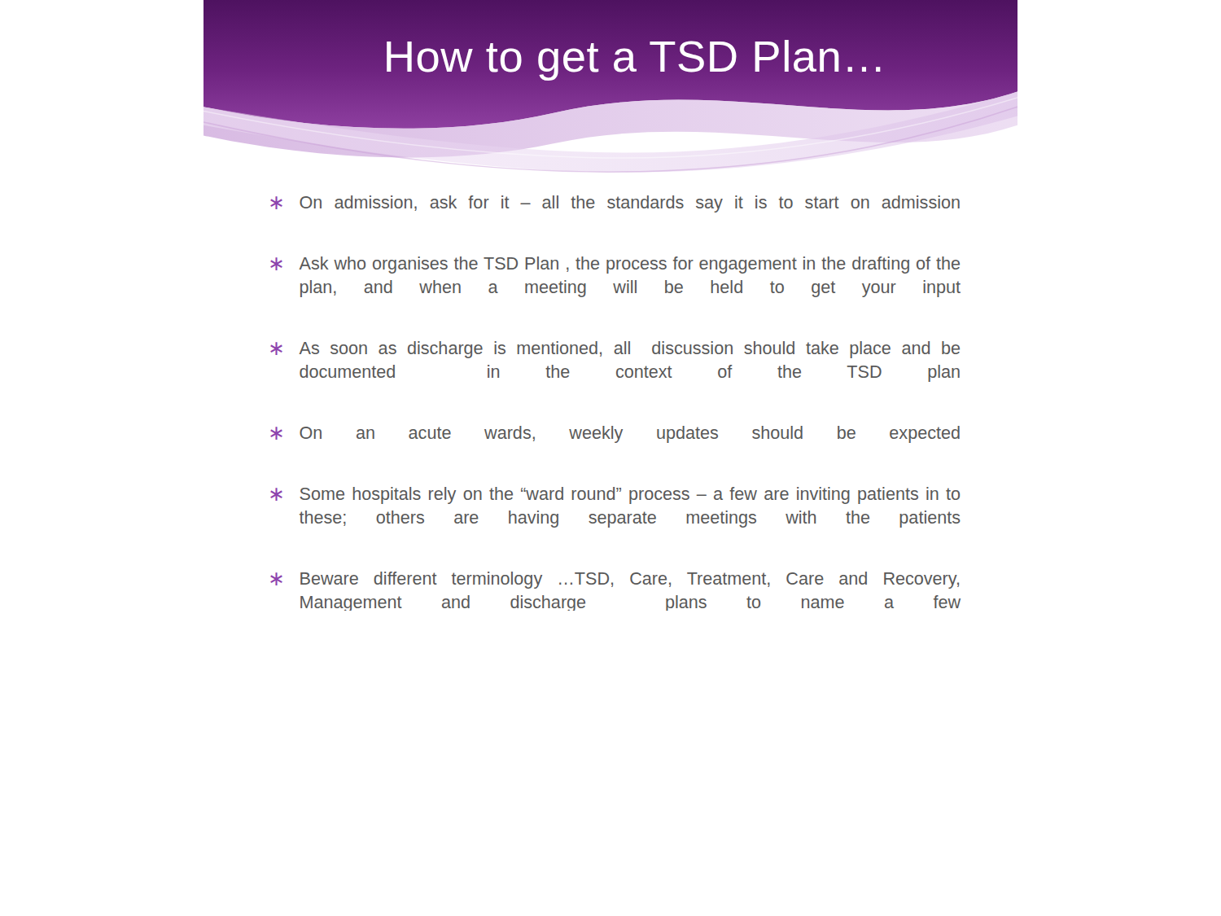How to get a TSD Plan…
On admission, ask for it – all the standards say it is to start on admission
Ask who organises the TSD Plan , the process for engagement in the drafting of the plan, and when a meeting will be held to get your input
As soon as discharge is mentioned, all discussion should take place and be documented in the context of the TSD plan
On an acute wards, weekly updates should be expected
Some hospitals rely on the “ward round” process – a few are inviting patients in to these; others are having separate meetings with the patients
Beware different terminology …TSD, Care, Treatment, Care and Recovery, Management and discharge plans to name a few